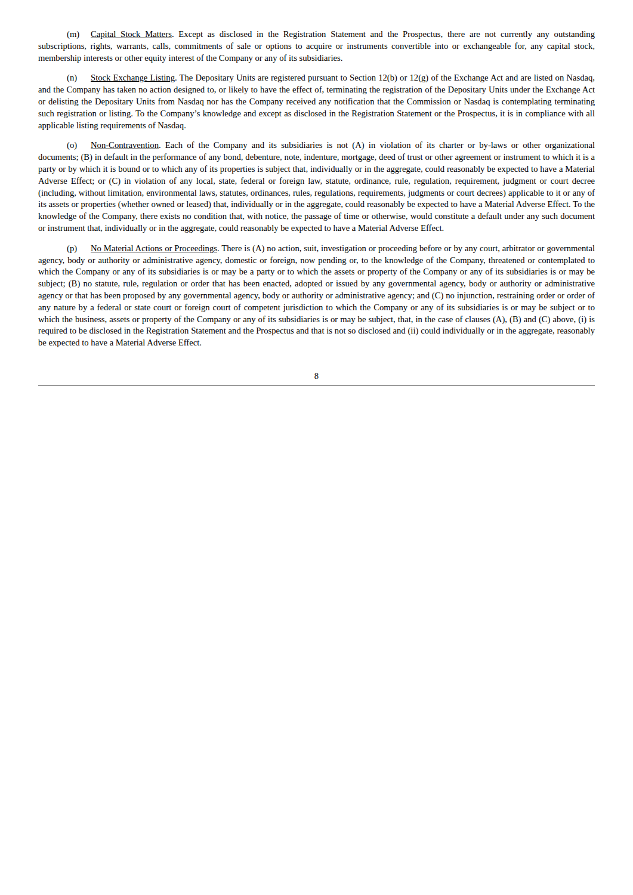(m) Capital Stock Matters. Except as disclosed in the Registration Statement and the Prospectus, there are not currently any outstanding subscriptions, rights, warrants, calls, commitments of sale or options to acquire or instruments convertible into or exchangeable for, any capital stock, membership interests or other equity interest of the Company or any of its subsidiaries.
(n) Stock Exchange Listing. The Depositary Units are registered pursuant to Section 12(b) or 12(g) of the Exchange Act and are listed on Nasdaq, and the Company has taken no action designed to, or likely to have the effect of, terminating the registration of the Depositary Units under the Exchange Act or delisting the Depositary Units from Nasdaq nor has the Company received any notification that the Commission or Nasdaq is contemplating terminating such registration or listing. To the Company’s knowledge and except as disclosed in the Registration Statement or the Prospectus, it is in compliance with all applicable listing requirements of Nasdaq.
(o) Non-Contravention. Each of the Company and its subsidiaries is not (A) in violation of its charter or by-laws or other organizational documents; (B) in default in the performance of any bond, debenture, note, indenture, mortgage, deed of trust or other agreement or instrument to which it is a party or by which it is bound or to which any of its properties is subject that, individually or in the aggregate, could reasonably be expected to have a Material Adverse Effect; or (C) in violation of any local, state, federal or foreign law, statute, ordinance, rule, regulation, requirement, judgment or court decree (including, without limitation, environmental laws, statutes, ordinances, rules, regulations, requirements, judgments or court decrees) applicable to it or any of its assets or properties (whether owned or leased) that, individually or in the aggregate, could reasonably be expected to have a Material Adverse Effect. To the knowledge of the Company, there exists no condition that, with notice, the passage of time or otherwise, would constitute a default under any such document or instrument that, individually or in the aggregate, could reasonably be expected to have a Material Adverse Effect.
(p) No Material Actions or Proceedings. There is (A) no action, suit, investigation or proceeding before or by any court, arbitrator or governmental agency, body or authority or administrative agency, domestic or foreign, now pending or, to the knowledge of the Company, threatened or contemplated to which the Company or any of its subsidiaries is or may be a party or to which the assets or property of the Company or any of its subsidiaries is or may be subject; (B) no statute, rule, regulation or order that has been enacted, adopted or issued by any governmental agency, body or authority or administrative agency or that has been proposed by any governmental agency, body or authority or administrative agency; and (C) no injunction, restraining order or order of any nature by a federal or state court or foreign court of competent jurisdiction to which the Company or any of its subsidiaries is or may be subject or to which the business, assets or property of the Company or any of its subsidiaries is or may be subject, that, in the case of clauses (A), (B) and (C) above, (i) is required to be disclosed in the Registration Statement and the Prospectus and that is not so disclosed and (ii) could individually or in the aggregate, reasonably be expected to have a Material Adverse Effect.
8